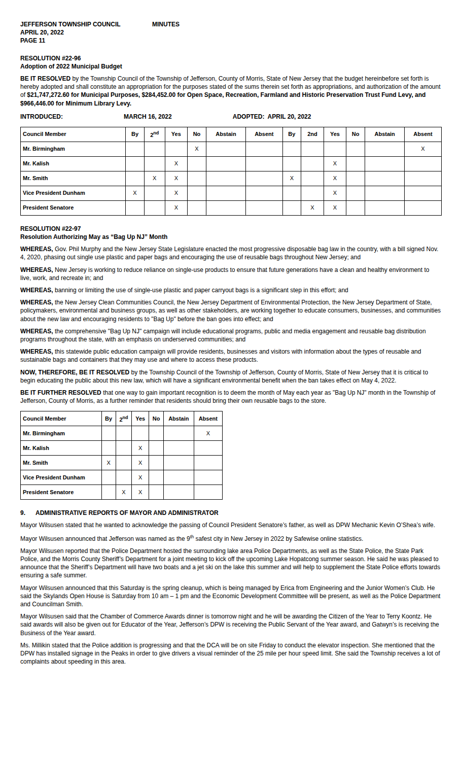JEFFERSON TOWNSHIP COUNCIL MINUTES
APRIL 20, 2022 PAGE 11
RESOLUTION #22-96
Adoption of 2022 Municipal Budget
BE IT RESOLVED by the Township Council of the Township of Jefferson, County of Morris, State of New Jersey that the budget hereinbefore set forth is hereby adopted and shall constitute an appropriation for the purposes stated of the sums therein set forth as appropriations, and authorization of the amount of $21,747,272.60 for Municipal Purposes, $284,452.00 for Open Space, Recreation, Farmland and Historic Preservation Trust Fund Levy, and $966,446.00 for Minimum Library Levy.
INTRODUCED: MARCH 16, 2022 ADOPTED: APRIL 20, 2022
| Council Member | By | 2 nd | Yes | No | Abstain | Absent | By | 2nd | Yes | No | Abstain | Absent |
| --- | --- | --- | --- | --- | --- | --- | --- | --- | --- | --- | --- | --- |
| Mr. Birmingham | | | | X | | | | | | | | X |
| Mr. Kalish | | | X | | | | | | X | | | |
| Mr. Smith | | X | X | | | | X | | X | | | |
| Vice President Dunham | X | | X | | | | | | X | | | |
| President Senatore | | | X | | | | | X | X | | | |
RESOLUTION #22-97
Resolution Authorizing May as “Bag Up NJ” Month
WHEREAS, Gov. Phil Murphy and the New Jersey State Legislature enacted the most progressive disposable bag law in the country, with a bill signed Nov. 4, 2020, phasing out single use plastic and paper bags and encouraging the use of reusable bags throughout New Jersey; and
WHEREAS, New Jersey is working to reduce reliance on single-use products to ensure that future generations have a clean and healthy environment to live, work, and recreate in; and
WHEREAS, banning or limiting the use of single-use plastic and paper carryout bags is a significant step in this effort; and
WHEREAS, the New Jersey Clean Communities Council, the New Jersey Department of Environmental Protection, the New Jersey Department of State, policymakers, environmental and business groups, as well as other stakeholders, are working together to educate consumers, businesses, and communities about the new law and encouraging residents to "Bag Up" before the ban goes into effect; and
WHEREAS, the comprehensive "Bag Up NJ" campaign will include educational programs, public and media engagement and reusable bag distribution programs throughout the state, with an emphasis on underserved communities; and
WHEREAS, this statewide public education campaign will provide residents, businesses and visitors with information about the types of reusable and sustainable bags and containers that they may use and where to access these products.
NOW, THEREFORE, BE IT RESOLVED by the Township Council of the Township of Jefferson, County of Morris, State of New Jersey that it is critical to begin educating the public about this new law, which will have a significant environmental benefit when the ban takes effect on May 4, 2022.
BE IT FURTHER RESOLVED that one way to gain important recognition is to deem the month of May each year as "Bag Up NJ" month in the Township of Jefferson, County of Morris, as a further reminder that residents should bring their own reusable bags to the store.
| Council Member | By | 2 nd | Yes | No | Abstain | Absent |
| --- | --- | --- | --- | --- | --- | --- |
| Mr. Birmingham | | | | | | X |
| Mr. Kalish | | | X | | | |
| Mr. Smith | X | | X | | | |
| Vice President Dunham | | | X | | | |
| President Senatore | | X | X | | | |
9. ADMINISTRATIVE REPORTS OF MAYOR AND ADMINISTRATOR
Mayor Wilsusen stated that he wanted to acknowledge the passing of Council President Senatore’s father, as well as DPW Mechanic Kevin O’Shea’s wife.
Mayor Wilsusen announced that Jefferson was named as the 9th safest city in New Jersey in 2022 by Safewise online statistics.
Mayor Wilsusen reported that the Police Department hosted the surrounding lake area Police Departments, as well as the State Police, the State Park Police, and the Morris County Sheriff’s Department for a joint meeting to kick off the upcoming Lake Hopatcong summer season. He said he was pleased to announce that the Sheriff’s Department will have two boats and a jet ski on the lake this summer and will help to supplement the State Police efforts towards ensuring a safe summer.
Mayor Wilsusen announced that this Saturday is the spring cleanup, which is being managed by Erica from Engineering and the Junior Women’s Club. He said the Skylands Open House is Saturday from 10 am – 1 pm and the Economic Development Committee will be present, as well as the Police Department and Councilman Smith.
Mayor Wilsusen said that the Chamber of Commerce Awards dinner is tomorrow night and he will be awarding the Citizen of the Year to Terry Koontz. He said awards will also be given out for Educator of the Year, Jefferson’s DPW is receiving the Public Servant of the Year award, and Gatwyn’s is receiving the Business of the Year award.
Ms. Millikin stated that the Police addition is progressing and that the DCA will be on site Friday to conduct the elevator inspection. She mentioned that the DPW has installed signage in the Peaks in order to give drivers a visual reminder of the 25 mile per hour speed limit. She said the Township receives a lot of complaints about speeding in this area.